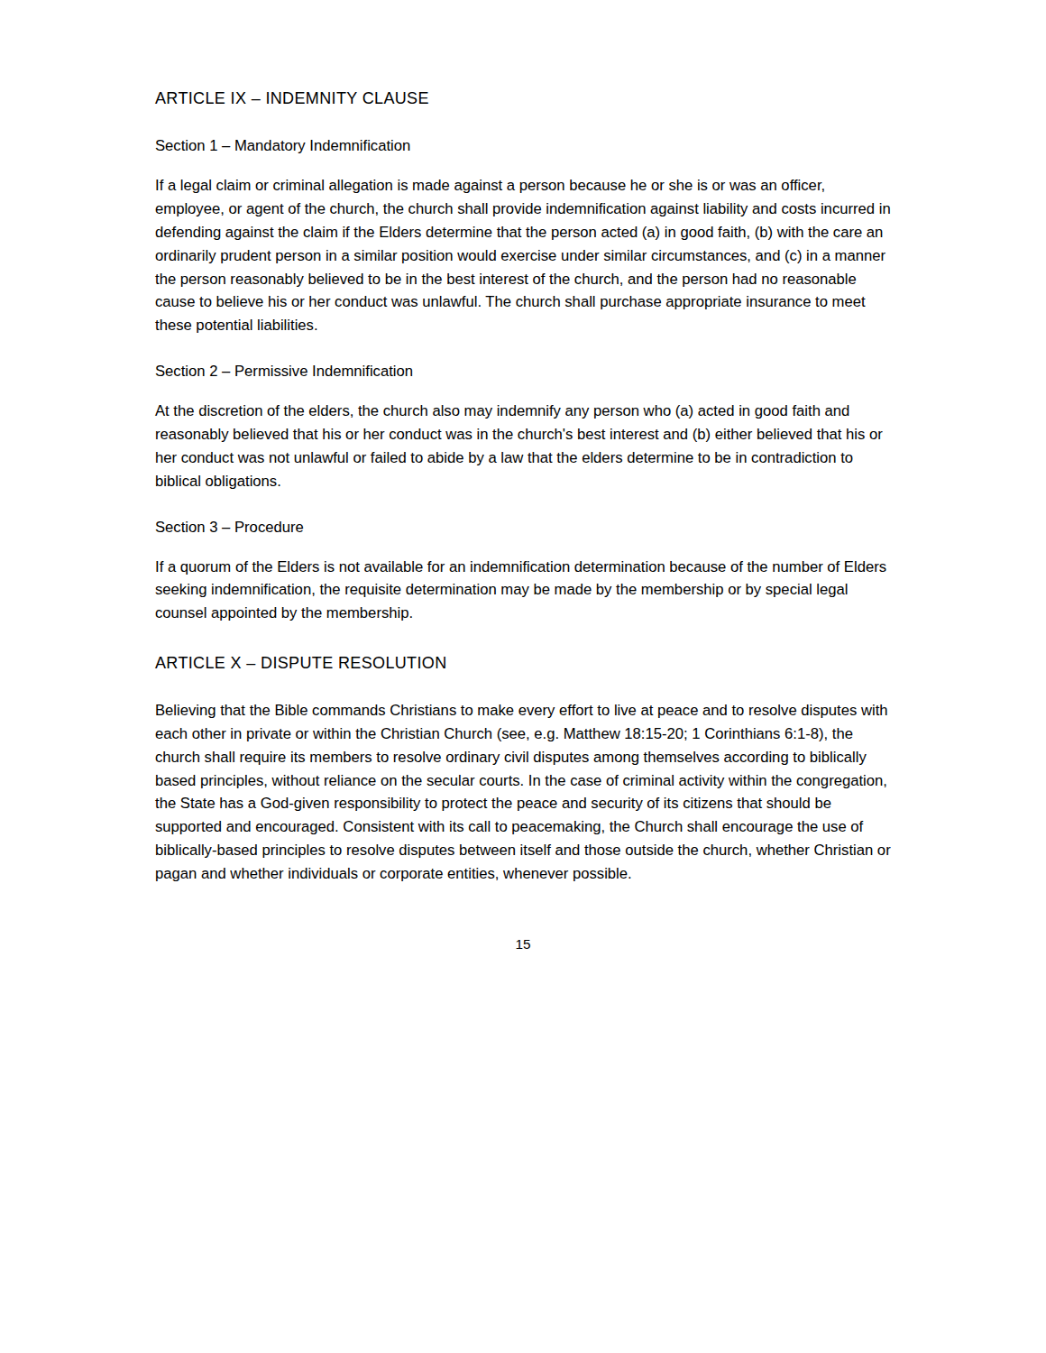ARTICLE IX – INDEMNITY CLAUSE
Section 1 – Mandatory Indemnification
If a legal claim or criminal allegation is made against a person because he or she is or was an officer, employee, or agent of the church, the church shall provide indemnification against liability and costs incurred in defending against the claim if the Elders determine that the person acted (a) in good faith, (b) with the care an ordinarily prudent person in a similar position would exercise under similar circumstances, and (c) in a manner the person reasonably believed to be in the best interest of the church, and the person had no reasonable cause to believe his or her conduct was unlawful. The church shall purchase appropriate insurance to meet these potential liabilities.
Section 2 – Permissive Indemnification
At the discretion of the elders, the church also may indemnify any person who (a) acted in good faith and reasonably believed that his or her conduct was in the church's best interest and (b) either believed that his or her conduct was not unlawful or failed to abide by a law that the elders determine to be in contradiction to biblical obligations.
Section 3 – Procedure
If a quorum of the Elders is not available for an indemnification determination because of the number of Elders seeking indemnification, the requisite determination may be made by the membership or by special legal counsel appointed by the membership.
ARTICLE X – DISPUTE RESOLUTION
Believing that the Bible commands Christians to make every effort to live at peace and to resolve disputes with each other in private or within the Christian Church (see, e.g. Matthew 18:15-20; 1 Corinthians 6:1-8), the church shall require its members to resolve ordinary civil disputes among themselves according to biblically based principles, without reliance on the secular courts. In the case of criminal activity within the congregation, the State has a God-given responsibility to protect the peace and security of its citizens that should be supported and encouraged. Consistent with its call to peacemaking, the Church shall encourage the use of biblically-based principles to resolve disputes between itself and those outside the church, whether Christian or pagan and whether individuals or corporate entities, whenever possible.
15